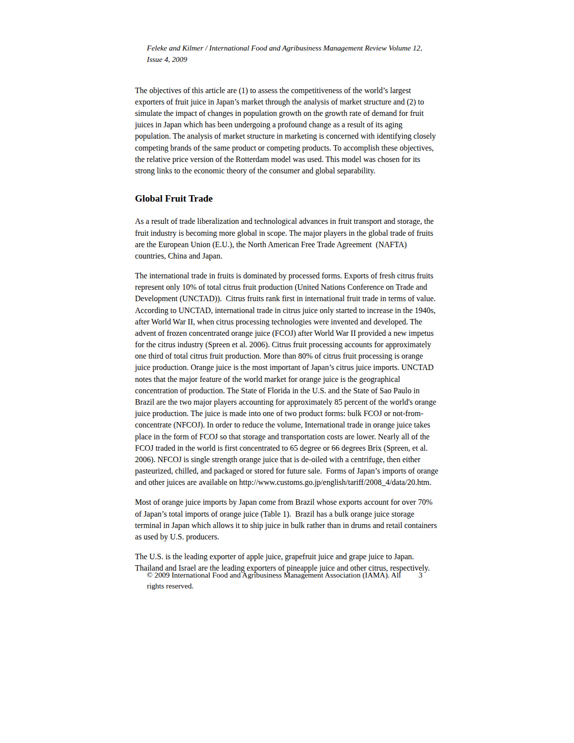Feleke and Kilmer / International Food and Agribusiness Management Review Volume 12, Issue 4, 2009
The objectives of this article are (1) to assess the competitiveness of the world’s largest exporters of fruit juice in Japan’s market through the analysis of market structure and (2) to simulate the impact of changes in population growth on the growth rate of demand for fruit juices in Japan which has been undergoing a profound change as a result of its aging population. The analysis of market structure in marketing is concerned with identifying closely competing brands of the same product or competing products. To accomplish these objectives, the relative price version of the Rotterdam model was used. This model was chosen for its strong links to the economic theory of the consumer and global separability.
Global Fruit Trade
As a result of trade liberalization and technological advances in fruit transport and storage, the fruit industry is becoming more global in scope. The major players in the global trade of fruits are the European Union (E.U.), the North American Free Trade Agreement (NAFTA) countries, China and Japan.
The international trade in fruits is dominated by processed forms. Exports of fresh citrus fruits represent only 10% of total citrus fruit production (United Nations Conference on Trade and Development (UNCTAD)). Citrus fruits rank first in international fruit trade in terms of value. According to UNCTAD, international trade in citrus juice only started to increase in the 1940s, after World War II, when citrus processing technologies were invented and developed. The advent of frozen concentrated orange juice (FCOJ) after World War II provided a new impetus for the citrus industry (Spreen et al. 2006). Citrus fruit processing accounts for approximately one third of total citrus fruit production. More than 80% of citrus fruit processing is orange juice production. Orange juice is the most important of Japan’s citrus juice imports. UNCTAD notes that the major feature of the world market for orange juice is the geographical concentration of production. The State of Florida in the U.S. and the State of Sao Paulo in Brazil are the two major players accounting for approximately 85 percent of the world's orange juice production. The juice is made into one of two product forms: bulk FCOJ or not-from-concentrate (NFCOJ). In order to reduce the volume, International trade in orange juice takes place in the form of FCOJ so that storage and transportation costs are lower. Nearly all of the FCOJ traded in the world is first concentrated to 65 degree or 66 degrees Brix (Spreen, et al. 2006). NFCOJ is single strength orange juice that is de-oiled with a centrifuge, then either pasteurized, chilled, and packaged or stored for future sale. Forms of Japan’s imports of orange and other juices are available on http://www.customs.go.jp/english/tariff/2008_4/data/20.htm.
Most of orange juice imports by Japan come from Brazil whose exports account for over 70% of Japan’s total imports of orange juice (Table 1). Brazil has a bulk orange juice storage terminal in Japan which allows it to ship juice in bulk rather than in drums and retail containers as used by U.S. producers.
The U.S. is the leading exporter of apple juice, grapefruit juice and grape juice to Japan. Thailand and Israel are the leading exporters of pineapple juice and other citrus, respectively.
© 2009 International Food and Agribusiness Management Association (IAMA). All rights reserved. 3